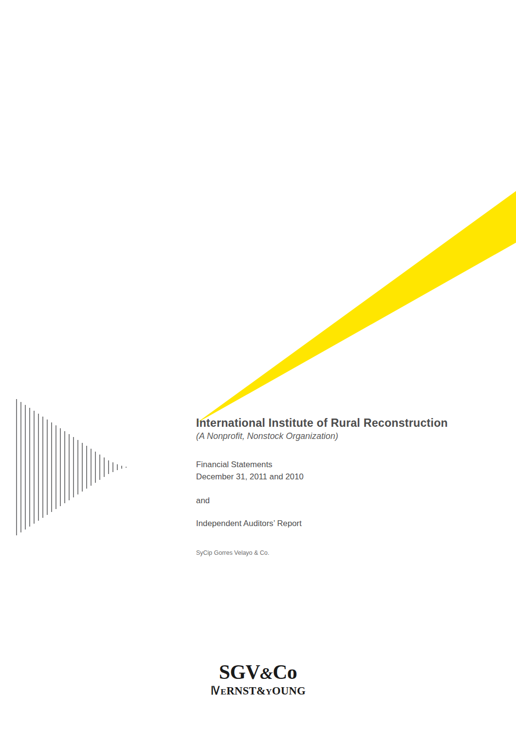International Institute of Rural Reconstruction
(A Nonprofit, Nonstock Organization)
Financial Statements
December 31, 2011 and 2010
and
Independent Auditors’ Report
SyCip Gorres Velayo & Co.
SGV&Co
Ⅳ ERNST&YOUNG